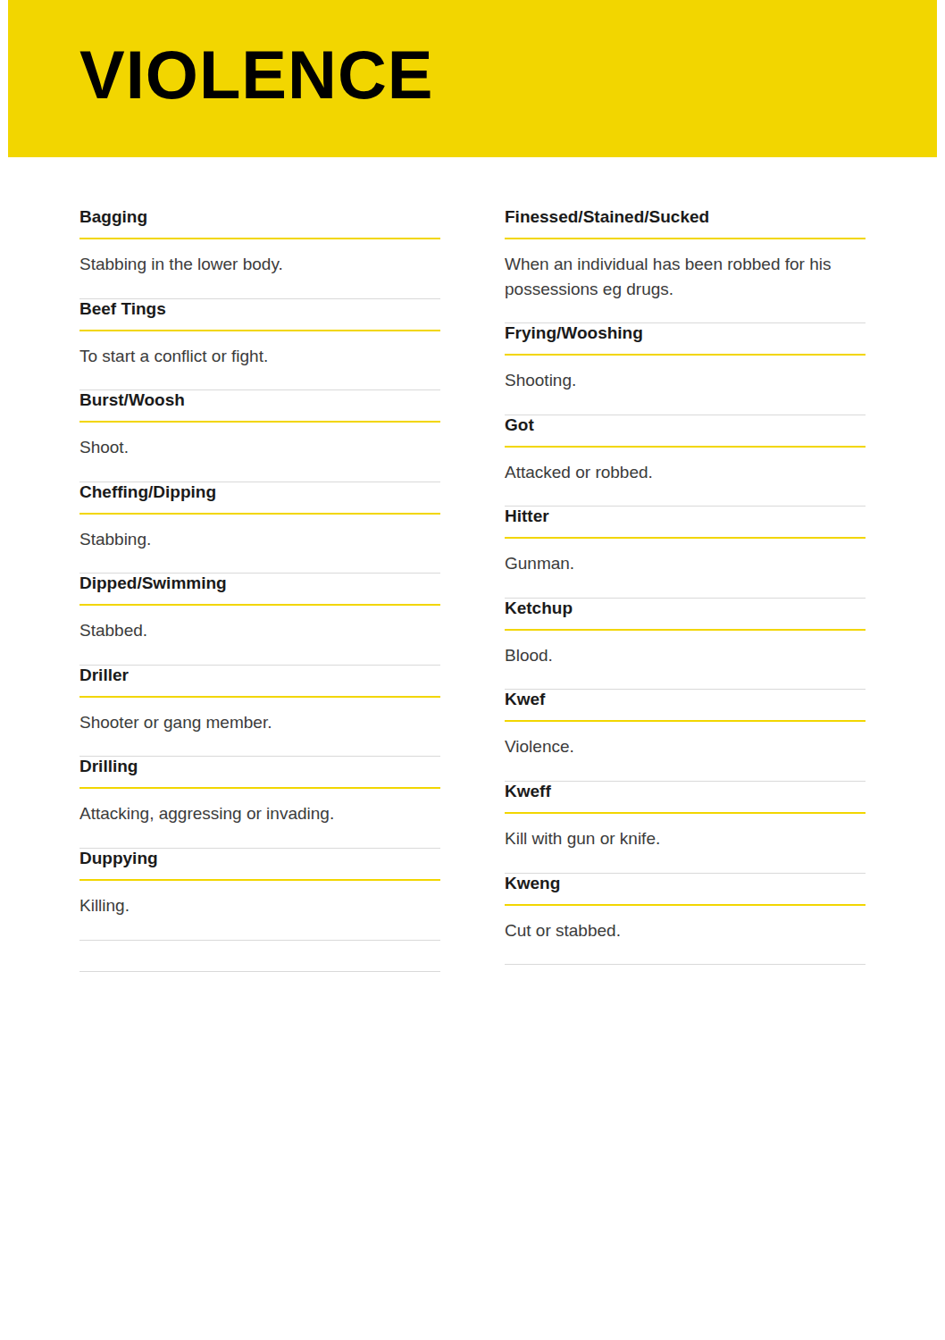Violence
Bagging
Stabbing in the lower body.
Beef Tings
To start a conflict or fight.
Burst/Woosh
Shoot.
Cheffing/Dipping
Stabbing.
Dipped/Swimming
Stabbed.
Driller
Shooter or gang member.
Drilling
Attacking, aggressing or invading.
Duppying
Killing.
Finessed/Stained/Sucked
When an individual has been robbed for his possessions eg drugs.
Frying/Wooshing
Shooting.
Got
Attacked or robbed.
Hitter
Gunman.
Ketchup
Blood.
Kwef
Violence.
Kweff
Kill with gun or knife.
Kweng
Cut or stabbed.